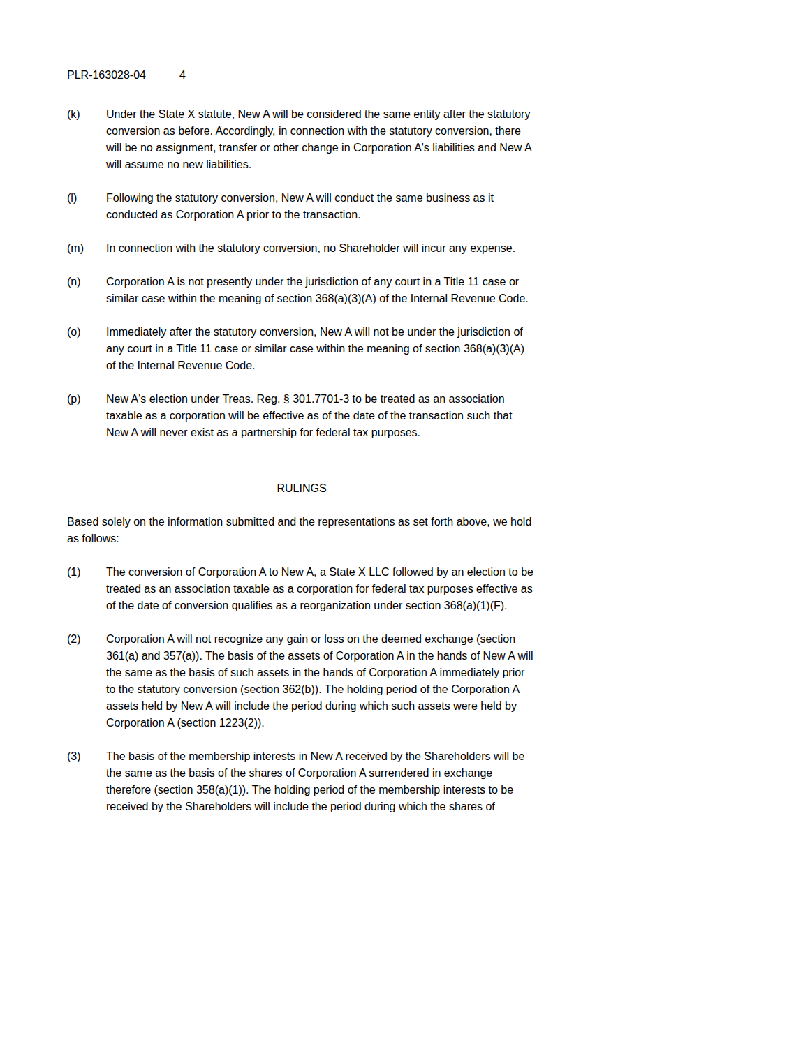PLR-163028-04 4
(k)
Under the State X statute, New A will be considered the same entity after the statutory conversion as before. Accordingly, in connection with the statutory conversion, there will be no assignment, transfer or other change in Corporation A's liabilities and New A will assume no new liabilities.
(l)
Following the statutory conversion, New A will conduct the same business as it conducted as Corporation A prior to the transaction.
(m)
In connection with the statutory conversion, no Shareholder will incur any expense.
(n)
Corporation A is not presently under the jurisdiction of any court in a Title 11 case or similar case within the meaning of section 368(a)(3)(A) of the Internal Revenue Code.
(o)
Immediately after the statutory conversion, New A will not be under the jurisdiction of any court in a Title 11 case or similar case within the meaning of section 368(a)(3)(A) of the Internal Revenue Code.
(p)
New A's election under Treas. Reg. § 301.7701-3 to be treated as an association taxable as a corporation will be effective as of the date of the transaction such that New A will never exist as a partnership for federal tax purposes.
RULINGS
Based solely on the information submitted and the representations as set forth above, we hold as follows:
(1)
The conversion of Corporation A to New A, a State X LLC followed by an election to be treated as an association taxable as a corporation for federal tax purposes effective as of the date of conversion qualifies as a reorganization under section 368(a)(1)(F).
(2)
Corporation A will not recognize any gain or loss on the deemed exchange (section 361(a) and 357(a)). The basis of the assets of Corporation A in the hands of New A will the same as the basis of such assets in the hands of Corporation A immediately prior to the statutory conversion (section 362(b)). The holding period of the Corporation A assets held by New A will include the period during which such assets were held by Corporation A (section 1223(2)).
(3)
The basis of the membership interests in New A received by the Shareholders will be the same as the basis of the shares of Corporation A surrendered in exchange therefore (section 358(a)(1)). The holding period of the membership interests to be received by the Shareholders will include the period during which the shares of